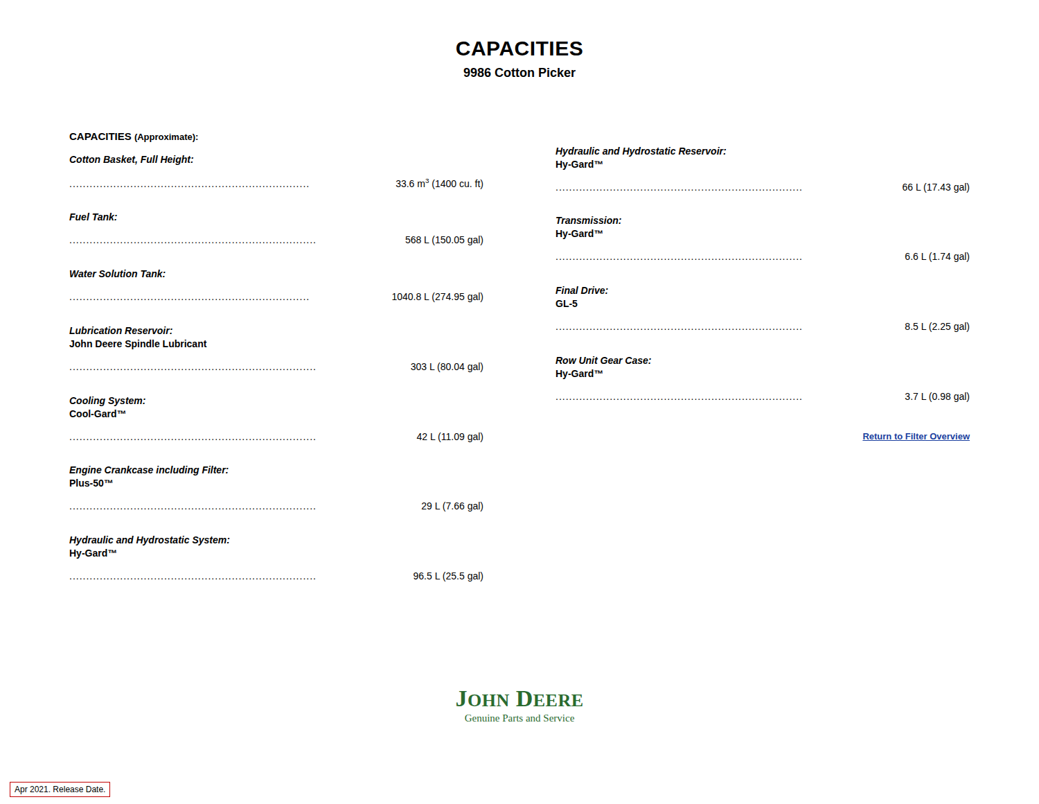CAPACITIES
9986 Cotton Picker
CAPACITIES (Approximate):
Cotton Basket, Full Height:
....................................................................... 33.6 m3 (1400 cu. ft)
Fuel Tank:
......................................................................... 568 L (150.05 gal)
Water Solution Tank:
....................................................................... 1040.8 L (274.95 gal)
Lubrication Reservoir:
John Deere Spindle Lubricant
......................................................................... 303 L (80.04 gal)
Cooling System:
Cool-Gard™
......................................................................... 42 L (11.09 gal)
Engine Crankcase including Filter:
Plus-50™
......................................................................... 29 L (7.66 gal)
Hydraulic and Hydrostatic System:
Hy-Gard™
......................................................................... 96.5 L (25.5 gal)
Hydraulic and Hydrostatic Reservoir:
Hy-Gard™
......................................................................... 66 L (17.43 gal)
Transmission:
Hy-Gard™
......................................................................... 6.6 L (1.74 gal)
Final Drive:
GL-5
......................................................................... 8.5 L (2.25 gal)
Row Unit Gear Case:
Hy-Gard™
......................................................................... 3.7 L (0.98 gal)
Return to Filter Overview
JOHN DEERE
Genuine Parts and Service
Apr 2021. Release Date.